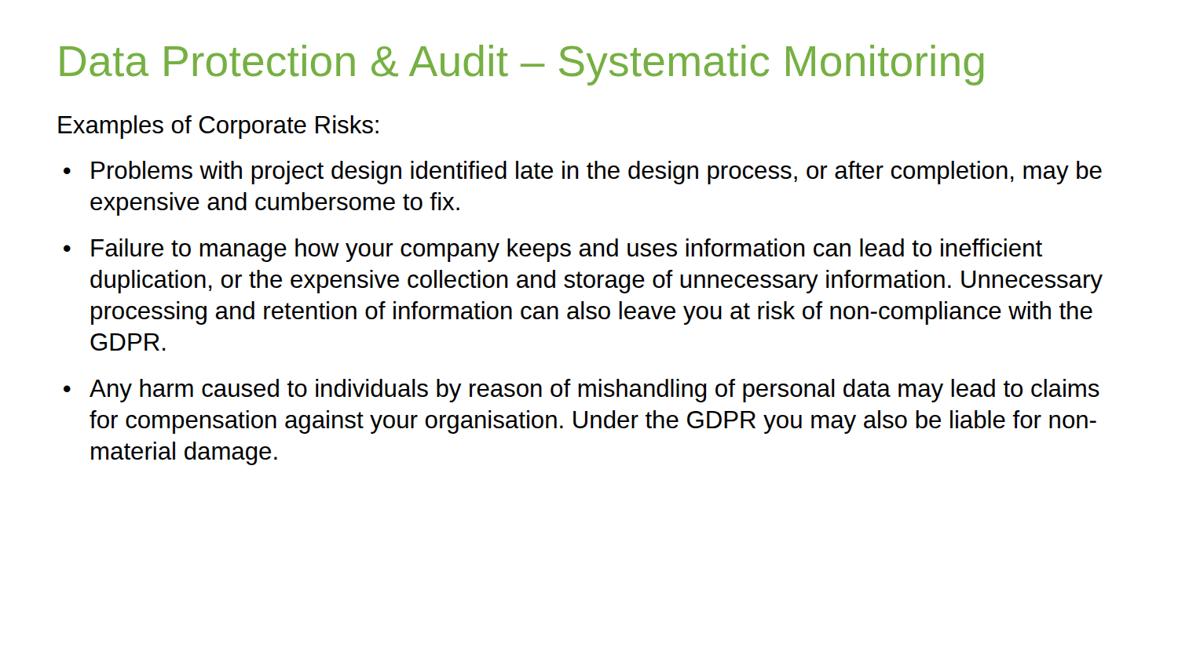Data Protection & Audit – Systematic Monitoring
Examples of Corporate Risks:
Problems with project design identified late in the design process, or after completion, may be expensive and cumbersome to fix.
Failure to manage how your company keeps and uses information can lead to inefficient duplication, or the expensive collection and storage of unnecessary information. Unnecessary processing and retention of information can also leave you at risk of non-compliance with the GDPR.
Any harm caused to individuals by reason of mishandling of personal data may lead to claims for compensation against your organisation. Under the GDPR you may also be liable for non-material damage.